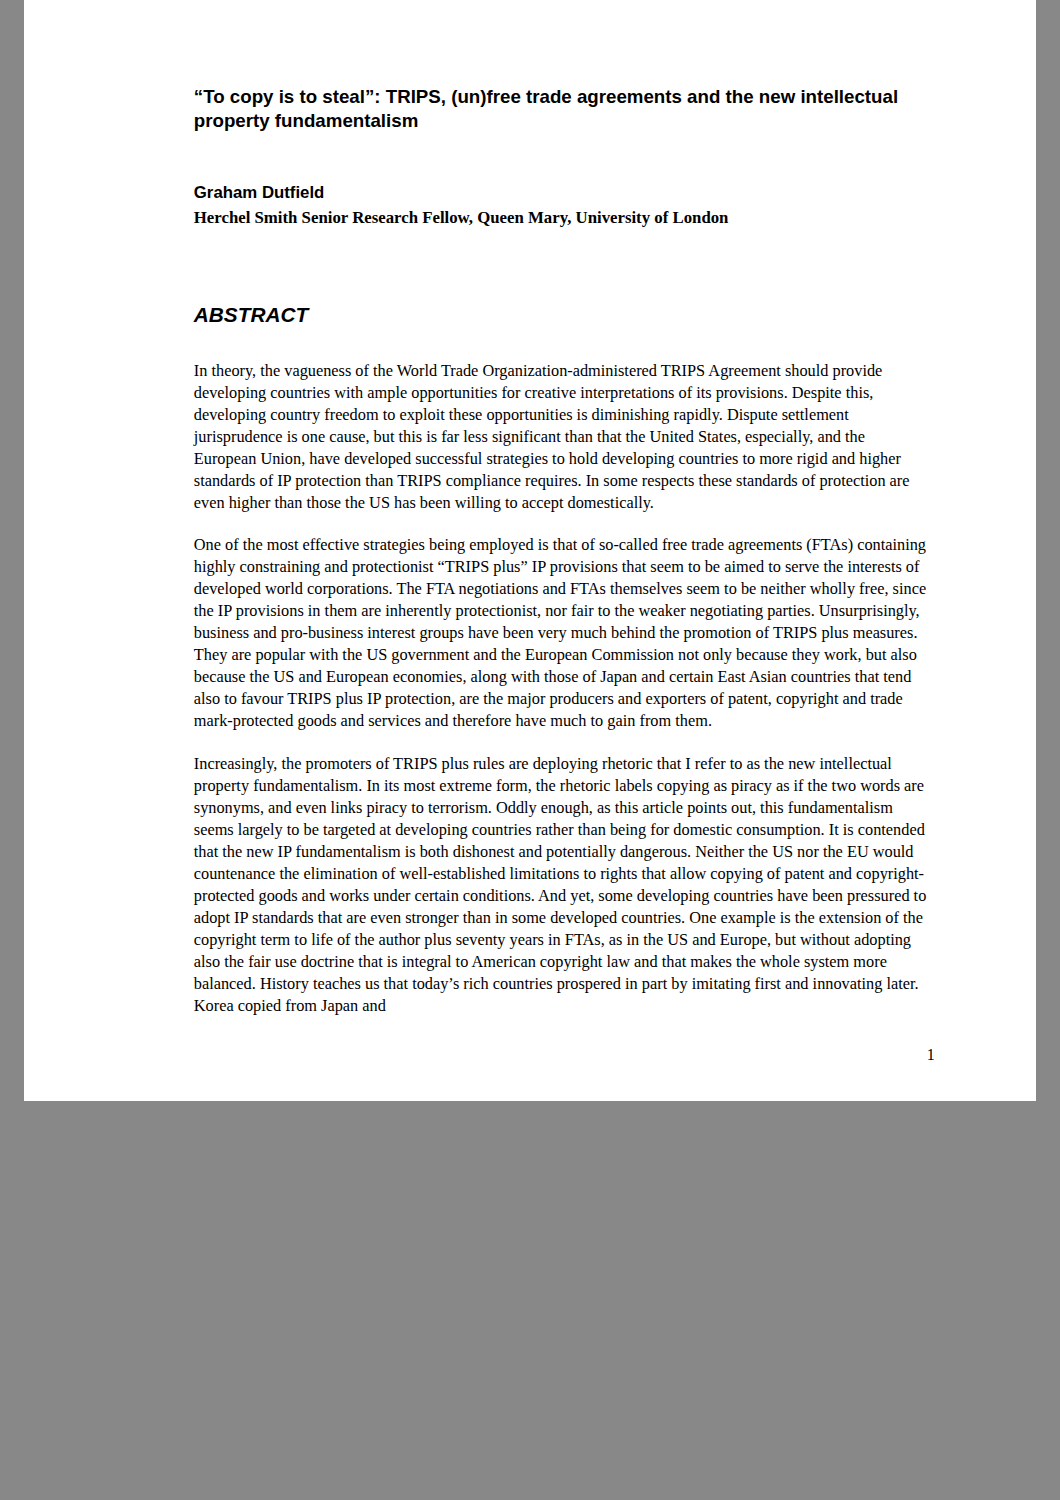“To copy is to steal”: TRIPS, (un)free trade agreements and the new intellectual property fundamentalism
Graham Dutfield
Herchel Smith Senior Research Fellow, Queen Mary, University of London
ABSTRACT
In theory, the vagueness of the World Trade Organization-administered TRIPS Agreement should provide developing countries with ample opportunities for creative interpretations of its provisions. Despite this, developing country freedom to exploit these opportunities is diminishing rapidly. Dispute settlement jurisprudence is one cause, but this is far less significant than that the United States, especially, and the European Union, have developed successful strategies to hold developing countries to more rigid and higher standards of IP protection than TRIPS compliance requires. In some respects these standards of protection are even higher than those the US has been willing to accept domestically.
One of the most effective strategies being employed is that of so-called free trade agreements (FTAs) containing highly constraining and protectionist “TRIPS plus” IP provisions that seem to be aimed to serve the interests of developed world corporations. The FTA negotiations and FTAs themselves seem to be neither wholly free, since the IP provisions in them are inherently protectionist, nor fair to the weaker negotiating parties. Unsurprisingly, business and pro-business interest groups have been very much behind the promotion of TRIPS plus measures. They are popular with the US government and the European Commission not only because they work, but also because the US and European economies, along with those of Japan and certain East Asian countries that tend also to favour TRIPS plus IP protection, are the major producers and exporters of patent, copyright and trade mark-protected goods and services and therefore have much to gain from them.
Increasingly, the promoters of TRIPS plus rules are deploying rhetoric that I refer to as the new intellectual property fundamentalism. In its most extreme form, the rhetoric labels copying as piracy as if the two words are synonyms, and even links piracy to terrorism. Oddly enough, as this article points out, this fundamentalism seems largely to be targeted at developing countries rather than being for domestic consumption. It is contended that the new IP fundamentalism is both dishonest and potentially dangerous. Neither the US nor the EU would countenance the elimination of well-established limitations to rights that allow copying of patent and copyright-protected goods and works under certain conditions. And yet, some developing countries have been pressured to adopt IP standards that are even stronger than in some developed countries. One example is the extension of the copyright term to life of the author plus seventy years in FTAs, as in the US and Europe, but without adopting also the fair use doctrine that is integral to American copyright law and that makes the whole system more balanced. History teaches us that today’s rich countries prospered in part by imitating first and innovating later. Korea copied from Japan and
1